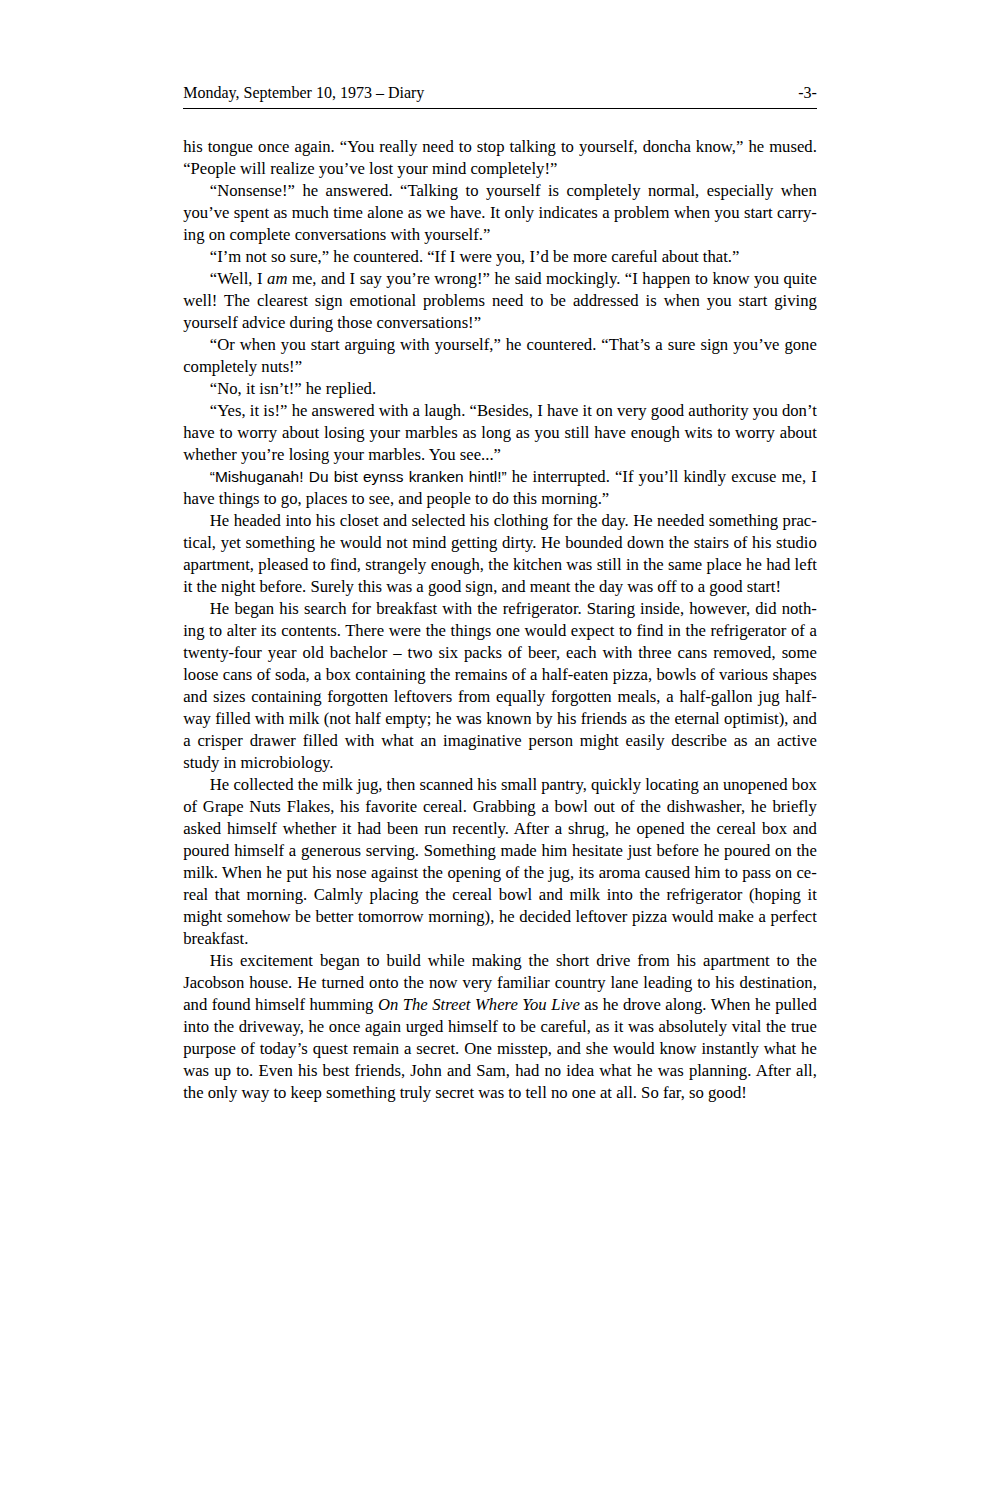Monday, September 10, 1973 – Diary -3-
his tongue once again. “You really need to stop talking to yourself, doncha know,” he mused. “People will realize you’ve lost your mind completely!”
“Nonsense!” he answered. “Talking to yourself is completely normal, especially when you’ve spent as much time alone as we have. It only indicates a problem when you start carrying on complete conversations with yourself.”
“I’m not so sure,” he countered. “If I were you, I’d be more careful about that.”
“Well, I am me, and I say you’re wrong!” he said mockingly. “I happen to know you quite well! The clearest sign emotional problems need to be addressed is when you start giving yourself advice during those conversations!”
“Or when you start arguing with yourself,” he countered. “That’s a sure sign you’ve gone completely nuts!”
“No, it isn’t!” he replied.
“Yes, it is!” he answered with a laugh. “Besides, I have it on very good authority you don’t have to worry about losing your marbles as long as you still have enough wits to worry about whether you’re losing your marbles. You see...”
“Mishuganah! Du bist eynss kranken hintl!” he interrupted. “If you’ll kindly excuse me, I have things to go, places to see, and people to do this morning.”
He headed into his closet and selected his clothing for the day. He needed something practical, yet something he would not mind getting dirty. He bounded down the stairs of his studio apartment, pleased to find, strangely enough, the kitchen was still in the same place he had left it the night before. Surely this was a good sign, and meant the day was off to a good start!
He began his search for breakfast with the refrigerator. Staring inside, however, did nothing to alter its contents. There were the things one would expect to find in the refrigerator of a twenty-four year old bachelor – two six packs of beer, each with three cans removed, some loose cans of soda, a box containing the remains of a half-eaten pizza, bowls of various shapes and sizes containing forgotten leftovers from equally forgotten meals, a half-gallon jug halfway filled with milk (not half empty; he was known by his friends as the eternal optimist), and a crisper drawer filled with what an imaginative person might easily describe as an active study in microbiology.
He collected the milk jug, then scanned his small pantry, quickly locating an unopened box of Grape Nuts Flakes, his favorite cereal. Grabbing a bowl out of the dishwasher, he briefly asked himself whether it had been run recently. After a shrug, he opened the cereal box and poured himself a generous serving. Something made him hesitate just before he poured on the milk. When he put his nose against the opening of the jug, its aroma caused him to pass on cereal that morning. Calmly placing the cereal bowl and milk into the refrigerator (hoping it might somehow be better tomorrow morning), he decided leftover pizza would make a perfect breakfast.
His excitement began to build while making the short drive from his apartment to the Jacobson house. He turned onto the now very familiar country lane leading to his destination, and found himself humming On The Street Where You Live as he drove along. When he pulled into the driveway, he once again urged himself to be careful, as it was absolutely vital the true purpose of today’s quest remain a secret. One misstep, and she would know instantly what he was up to. Even his best friends, John and Sam, had no idea what he was planning. After all, the only way to keep something truly secret was to tell no one at all. So far, so good!